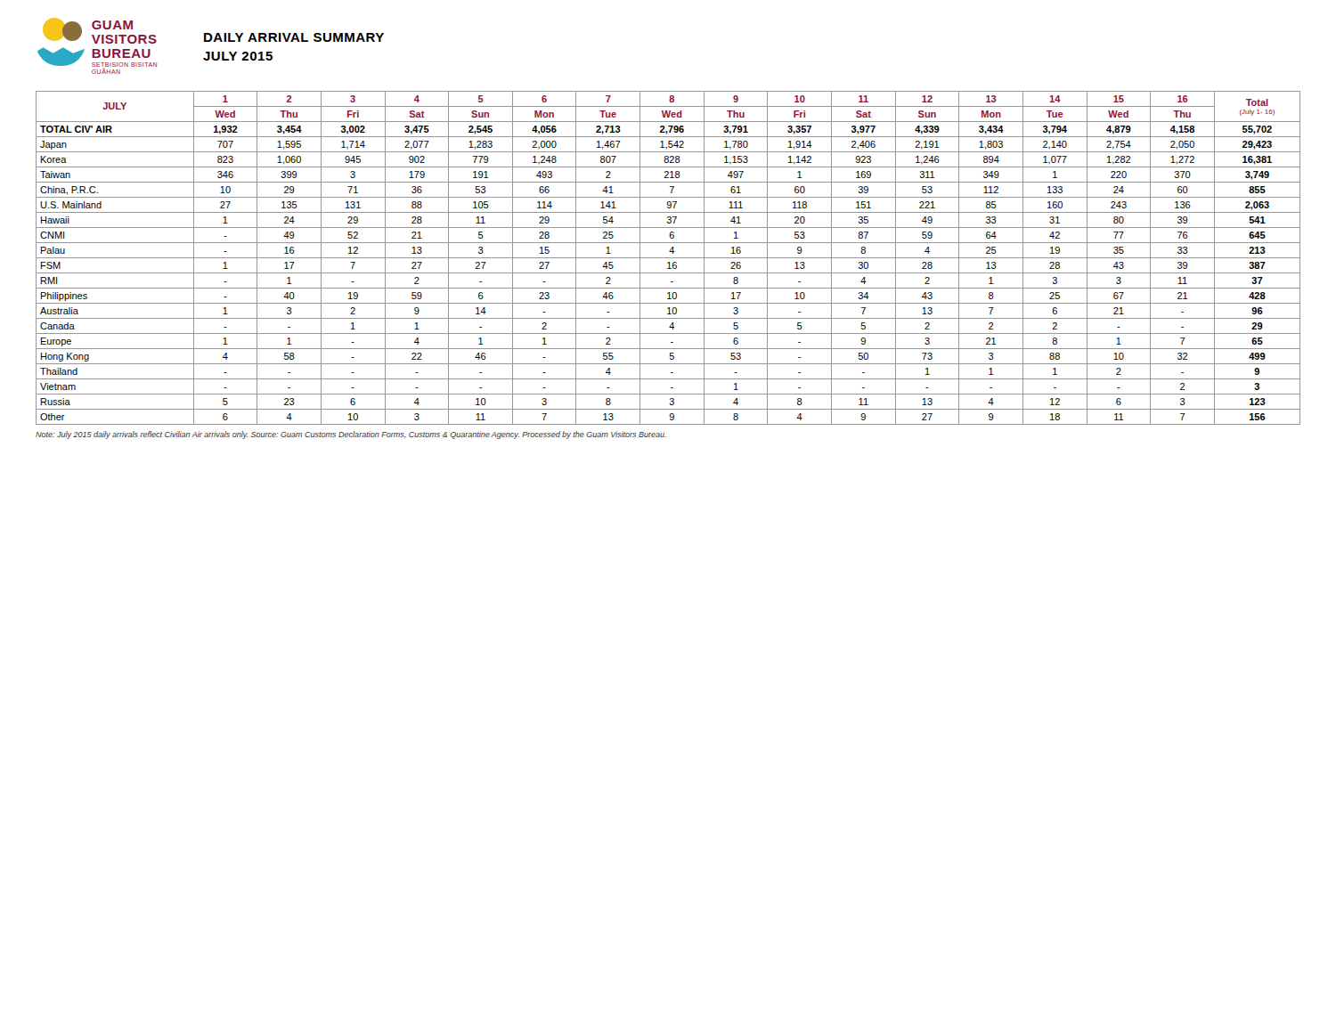GUAM
VISITORS
BUREAU
SETBISION BISITAN GUÅHAN
DAILY ARRIVAL SUMMARY
JULY 2015
| JULY | 1 | 2 | 3 | 4 | 5 | 6 | 7 | 8 | 9 | 10 | 11 | 12 | 13 | 14 | 15 | 16 | Total (July 1- 16) |
| --- | --- | --- | --- | --- | --- | --- | --- | --- | --- | --- | --- | --- | --- | --- | --- | --- | --- |
| Wed | Thu | Fri | Sat | Sun | Mon | Tue | Wed | Thu | Fri | Sat | Sun | Mon | Tue | Wed | Thu |
| TOTAL CIV' AIR | 1,932 | 3,454 | 3,002 | 3,475 | 2,545 | 4,056 | 2,713 | 2,796 | 3,791 | 3,357 | 3,977 | 4,339 | 3,434 | 3,794 | 4,879 | 4,158 | 55,702 |
| Japan | 707 | 1,595 | 1,714 | 2,077 | 1,283 | 2,000 | 1,467 | 1,542 | 1,780 | 1,914 | 2,406 | 2,191 | 1,803 | 2,140 | 2,754 | 2,050 | 29,423 |
| Korea | 823 | 1,060 | 945 | 902 | 779 | 1,248 | 807 | 828 | 1,153 | 1,142 | 923 | 1,246 | 894 | 1,077 | 1,282 | 1,272 | 16,381 |
| Taiwan | 346 | 399 | 3 | 179 | 191 | 493 | 2 | 218 | 497 | 1 | 169 | 311 | 349 | 1 | 220 | 370 | 3,749 |
| China, P.R.C. | 10 | 29 | 71 | 36 | 53 | 66 | 41 | 7 | 61 | 60 | 39 | 53 | 112 | 133 | 24 | 60 | 855 |
| U.S. Mainland | 27 | 135 | 131 | 88 | 105 | 114 | 141 | 97 | 111 | 118 | 151 | 221 | 85 | 160 | 243 | 136 | 2,063 |
| Hawaii | 1 | 24 | 29 | 28 | 11 | 29 | 54 | 37 | 41 | 20 | 35 | 49 | 33 | 31 | 80 | 39 | 541 |
| CNMI | - | 49 | 52 | 21 | 5 | 28 | 25 | 6 | 1 | 53 | 87 | 59 | 64 | 42 | 77 | 76 | 645 |
| Palau | - | 16 | 12 | 13 | 3 | 15 | 1 | 4 | 16 | 9 | 8 | 4 | 25 | 19 | 35 | 33 | 213 |
| FSM | 1 | 17 | 7 | 27 | 27 | 27 | 45 | 16 | 26 | 13 | 30 | 28 | 13 | 28 | 43 | 39 | 387 |
| RMI | - | 1 | - | 2 | - | - | 2 | - | 8 | - | 4 | 2 | 1 | 3 | 3 | 11 | 37 |
| Philippines | - | 40 | 19 | 59 | 6 | 23 | 46 | 10 | 17 | 10 | 34 | 43 | 8 | 25 | 67 | 21 | 428 |
| Australia | 1 | 3 | 2 | 9 | 14 | - | - | 10 | 3 | - | 7 | 13 | 7 | 6 | 21 | - | 96 |
| Canada | - | - | 1 | 1 | - | 2 | - | 4 | 5 | 5 | 5 | 2 | 2 | 2 | - | - | 29 |
| Europe | 1 | 1 | - | 4 | 1 | 1 | 2 | - | 6 | - | 9 | 3 | 21 | 8 | 1 | 7 | 65 |
| Hong Kong | 4 | 58 | - | 22 | 46 | - | 55 | 5 | 53 | - | 50 | 73 | 3 | 88 | 10 | 32 | 499 |
| Thailand | - | - | - | - | - | - | 4 | - | - | - | - | 1 | 1 | 1 | 2 | - | 9 |
| Vietnam | - | - | - | - | - | - | - | - | 1 | - | - | - | - | - | - | 2 | 3 |
| Russia | 5 | 23 | 6 | 4 | 10 | 3 | 8 | 3 | 4 | 8 | 11 | 13 | 4 | 12 | 6 | 3 | 123 |
| Other | 6 | 4 | 10 | 3 | 11 | 7 | 13 | 9 | 8 | 4 | 9 | 27 | 9 | 18 | 11 | 7 | 156 |
Note: July 2015 daily arrivals reflect Civilian Air arrivals only. Source: Guam Customs Declaration Forms, Customs & Quarantine Agency. Processed by the Guam Visitors Bureau.